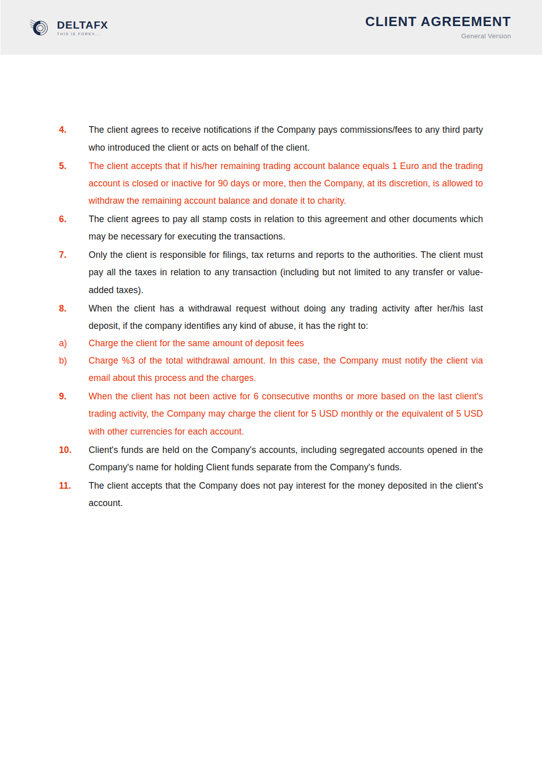DELTAFX THIS IS FOREX...
CLIENT AGREEMENT
General Version
The client agrees to receive notifications if the Company pays commissions/fees to any third party who introduced the client or acts on behalf of the client.
The client accepts that if his/her remaining trading account balance equals 1 Euro and the trading account is closed or inactive for 90 days or more, then the Company, at its discretion, is allowed to withdraw the remaining account balance and donate it to charity.
The client agrees to pay all stamp costs in relation to this agreement and other documents which may be necessary for executing the transactions.
Only the client is responsible for filings, tax returns and reports to the authorities. The client must pay all the taxes in relation to any transaction (including but not limited to any transfer or value-added taxes).
When the client has a withdrawal request without doing any trading activity after her/his last deposit, if the company identifies any kind of abuse, it has the right to:
a) Charge the client for the same amount of deposit fees
b) Charge %3 of the total withdrawal amount. In this case, the Company must notify the client via email about this process and the charges.
When the client has not been active for 6 consecutive months or more based on the last client's trading activity, the Company may charge the client for 5 USD monthly or the equivalent of 5 USD with other currencies for each account.
Client's funds are held on the Company's accounts, including segregated accounts opened in the Company's name for holding Client funds separate from the Company's funds.
The client accepts that the Company does not pay interest for the money deposited in the client's account.